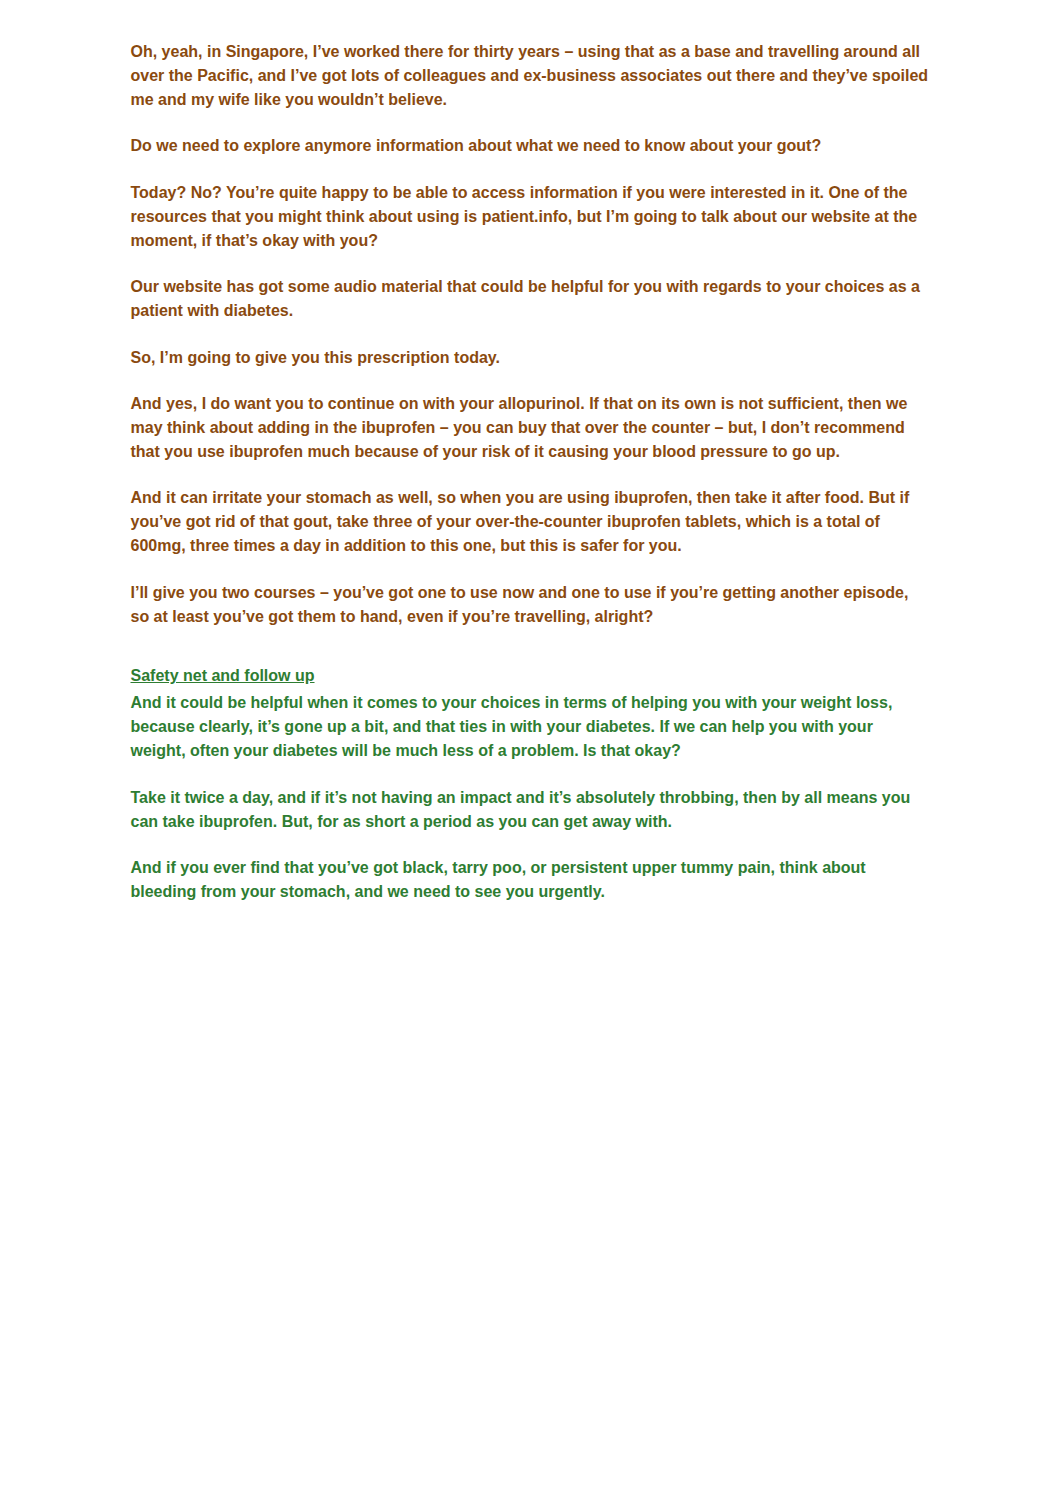Oh, yeah, in Singapore, I’ve worked there for thirty years – using that as a base and travelling around all over the Pacific, and I’ve got lots of colleagues and ex-business associates out there and they’ve spoiled me and my wife like you wouldn’t believe.
Do we need to explore anymore information about what we need to know about your gout?
Today? No? You’re quite happy to be able to access information if you were interested in it. One of the resources that you might think about using is patient.info, but I’m going to talk about our website at the moment, if that’s okay with you?
Our website has got some audio material that could be helpful for you with regards to your choices as a patient with diabetes.
So, I’m going to give you this prescription today.
And yes, I do want you to continue on with your allopurinol. If that on its own is not sufficient, then we may think about adding in the ibuprofen – you can buy that over the counter – but, I don’t recommend that you use ibuprofen much because of your risk of it causing your blood pressure to go up.
And it can irritate your stomach as well, so when you are using ibuprofen, then take it after food. But if you’ve got rid of that gout, take three of your over-the-counter ibuprofen tablets, which is a total of 600mg, three times a day in addition to this one, but this is safer for you.
I’ll give you two courses – you’ve got one to use now and one to use if you’re getting another episode, so at least you’ve got them to hand, even if you’re travelling, alright?
Safety net and follow up
And it could be helpful when it comes to your choices in terms of helping you with your weight loss, because clearly, it’s gone up a bit, and that ties in with your diabetes. If we can help you with your weight, often your diabetes will be much less of a problem. Is that okay?
Take it twice a day, and if it’s not having an impact and it’s absolutely throbbing, then by all means you can take ibuprofen. But, for as short a period as you can get away with.
And if you ever find that you’ve got black, tarry poo, or persistent upper tummy pain, think about bleeding from your stomach, and we need to see you urgently.